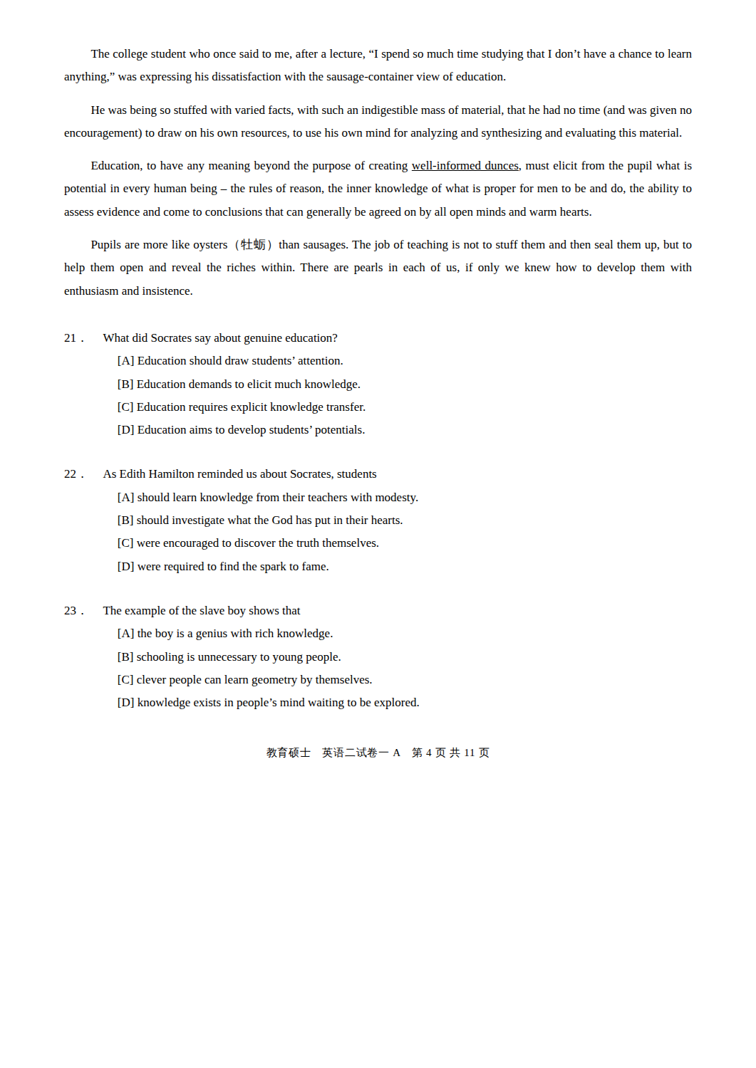The college student who once said to me, after a lecture, “I spend so much time studying that I don’t have a chance to learn anything,” was expressing his dissatisfaction with the sausage-container view of education.
He was being so stuffed with varied facts, with such an indigestible mass of material, that he had no time (and was given no encouragement) to draw on his own resources, to use his own mind for analyzing and synthesizing and evaluating this material.
Education, to have any meaning beyond the purpose of creating well-informed dunces, must elicit from the pupil what is potential in every human being – the rules of reason, the inner knowledge of what is proper for men to be and do, the ability to assess evidence and come to conclusions that can generally be agreed on by all open minds and warm hearts.
Pupils are more like oysters（牡蛎）than sausages. The job of teaching is not to stuff them and then seal them up, but to help them open and reveal the riches within. There are pearls in each of us, if only we knew how to develop them with enthusiasm and insistence.
21． What did Socrates say about genuine education?
[A] Education should draw students’ attention.
[B] Education demands to elicit much knowledge.
[C] Education requires explicit knowledge transfer.
[D] Education aims to develop students’ potentials.
22． As Edith Hamilton reminded us about Socrates, students
[A] should learn knowledge from their teachers with modesty.
[B] should investigate what the God has put in their hearts.
[C] were encouraged to discover the truth themselves.
[D] were required to find the spark to fame.
23． The example of the slave boy shows that
[A] the boy is a genius with rich knowledge.
[B] schooling is unnecessary to young people.
[C] clever people can learn geometry by themselves.
[D] knowledge exists in people’s mind waiting to be explored.
教育硕士　英语二试卷一 A　第 4 页 共 11 页